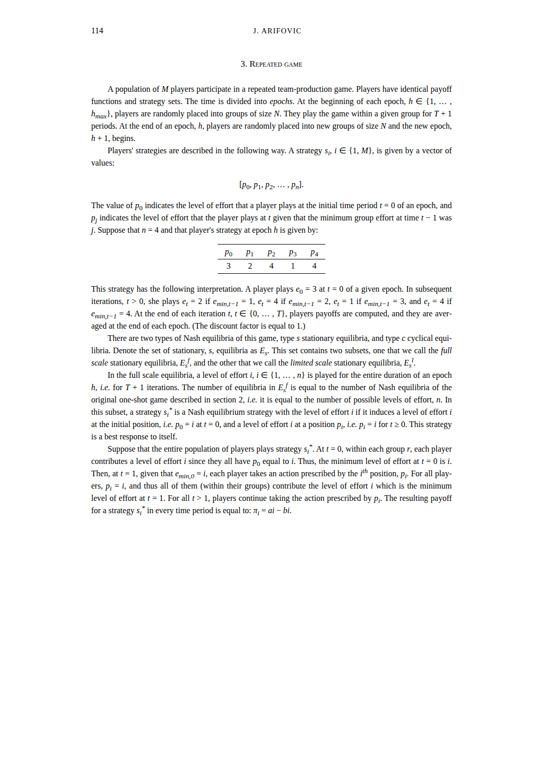114 J. ARIFOVIC
3. Repeated game
A population of M players participate in a repeated team-production game. Players have identical payoff functions and strategy sets. The time is divided into epochs. At the beginning of each epoch, h ∈ {1, … , hmax}, players are randomly placed into groups of size N. They play the game within a given group for T + 1 periods. At the end of an epoch, h, players are randomly placed into new groups of size N and the new epoch, h + 1, begins.
Players' strategies are described in the following way. A strategy si, i ∈ {1, M}, is given by a vector of values:
[p0, p1, p2, … , pn].
The value of p0 indicates the level of effort that a player plays at the initial time period t = 0 of an epoch, and pj indicates the level of effort that the player plays at t given that the minimum group effort at time t − 1 was j. Suppose that n = 4 and that player's strategy at epoch h is given by:
| p 0 | p 1 | p 2 | p 3 | p 4 |
| --- | --- | --- | --- | --- |
| 3 | 2 | 4 | 1 | 4 |
This strategy has the following interpretation. A player plays e0 = 3 at t = 0 of a given epoch. In subsequent iterations, t > 0, she plays et = 2 if emin,t−1 = 1, et = 4 if emin,t−1 = 2, et = 1 if emin,t−1 = 3, and et = 4 if emin,t−1 = 4. At the end of each iteration t, t ∈ {0, … , T}, players payoffs are computed, and they are averaged at the end of each epoch. (The discount factor is equal to 1.)
There are two types of Nash equilibria of this game, type s stationary equilibria, and type c cyclical equilibria. Denote the set of stationary, s, equilibria as Es. This set contains two subsets, one that we call the full scale stationary equilibria, Esf, and the other that we call the limited scale stationary equilibria, Esl.
In the full scale equilibria, a level of effort i, i ∈ {1, … , n} is played for the entire duration of an epoch h, i.e. for T + 1 iterations. The number of equilibria in Esf is equal to the number of Nash equilibria of the original one-shot game described in section 2, i.e. it is equal to the number of possible levels of effort, n. In this subset, a strategy si* is a Nash equilibrium strategy with the level of effort i if it induces a level of effort i at the initial position, i.e. p0 = i at t = 0, and a level of effort i at a position pi, i.e. pi = i for t ≥ 0. This strategy is a best response to itself.
Suppose that the entire population of players plays strategy si*. At t = 0, within each group r, each player contributes a level of effort i since they all have p0 equal to i. Thus, the minimum level of effort at t = 0 is i. Then, at t = 1, given that emin,0 = i, each player takes an action prescribed by the ith position, pi. For all players, pi = i, and thus all of them (within their groups) contribute the level of effort i which is the minimum level of effort at t = 1. For all t > 1, players continue taking the action prescribed by pi. The resulting payoff for a strategy si* in every time period is equal to: πi = ai − bi.